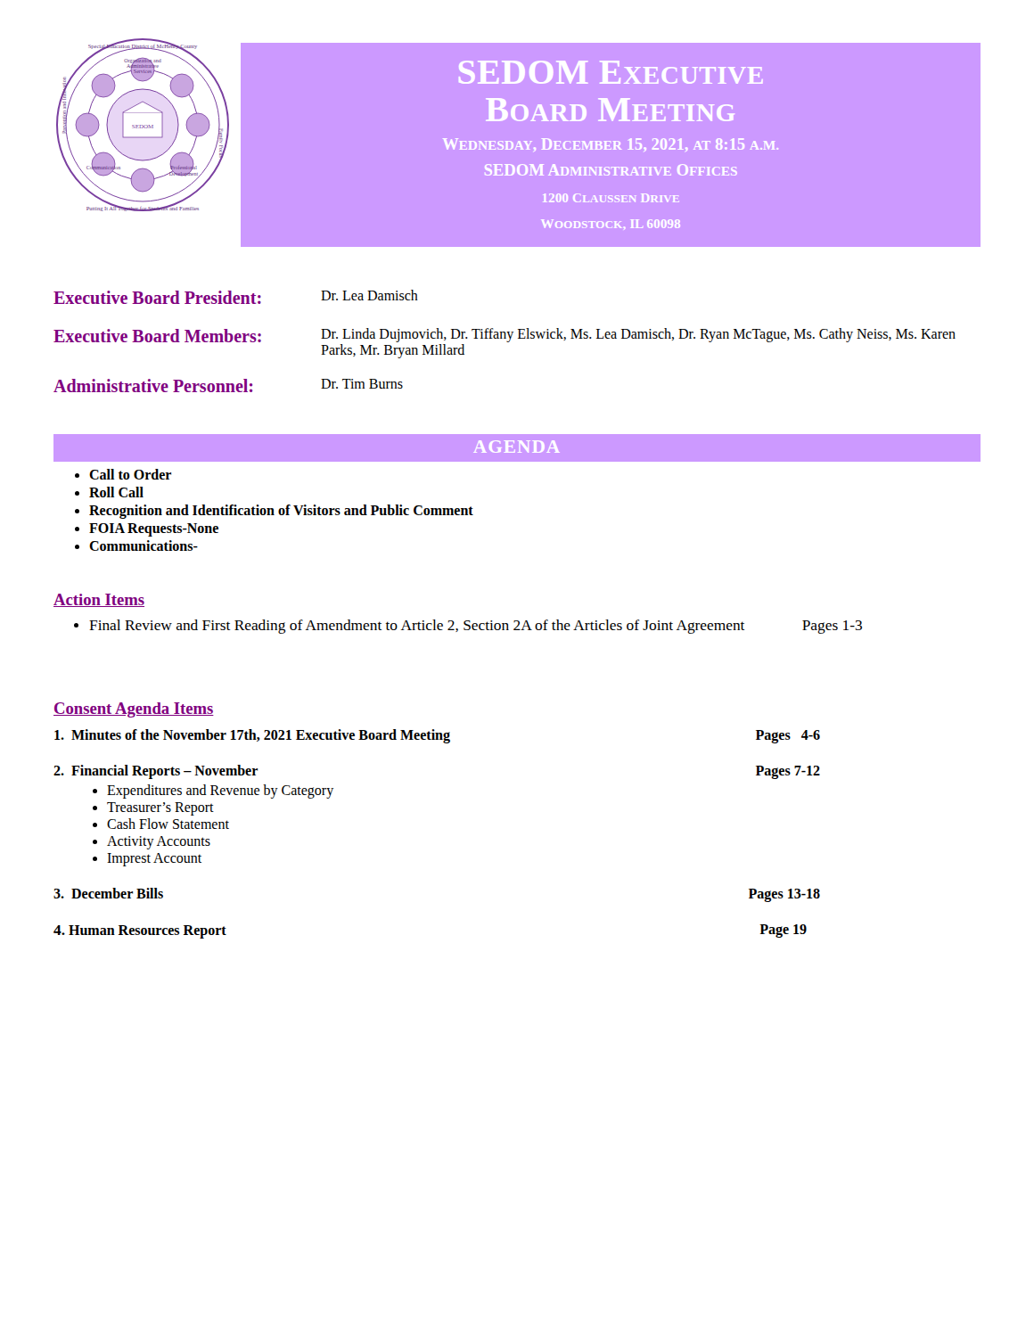SEDOM Special Education District of McHenry County Putting It All Together for Students and Families Prevention and Innovation Family Focus Organization and Administrative Services Communication Professional Development
SEDOM EXECUTIVE
BOARD MEETING
WEDNESDAY, DECEMBER 15, 2021, AT 8:15 A.M.
SEDOM ADMINISTRATIVE OFFICES
1200 CLAUSSEN DRIVE
WOODSTOCK, IL 60098
| Executive Board President: | Dr. Lea Damisch |
| Executive Board Members: | Dr. Linda Dujmovich, Dr. Tiffany Elswick, Ms. Lea Damisch, Dr. Ryan McTague, Ms. Cathy Neiss, Ms. Karen Parks, Mr. Bryan Millard |
| Administrative Personnel: | Dr. Tim Burns |
AGENDA
Call to Order
Roll Call
Recognition and Identification of Visitors and Public Comment
FOIA Requests-None
Communications-
Action Items
Final Review and First Reading of Amendment to Article 2, Section 2A of the Articles of Joint Agreement Pages 1-3
Consent Agenda Items
1. Minutes of the November 17th, 2021 Executive Board Meeting Pages 4-6
2. Financial Reports – November Pages 7-12
Expenditures and Revenue by Category
Treasurer’s Report
Cash Flow Statement
Activity Accounts
Imprest Account
3. December Bills Pages 13-18
4. Human Resources Report Page 19